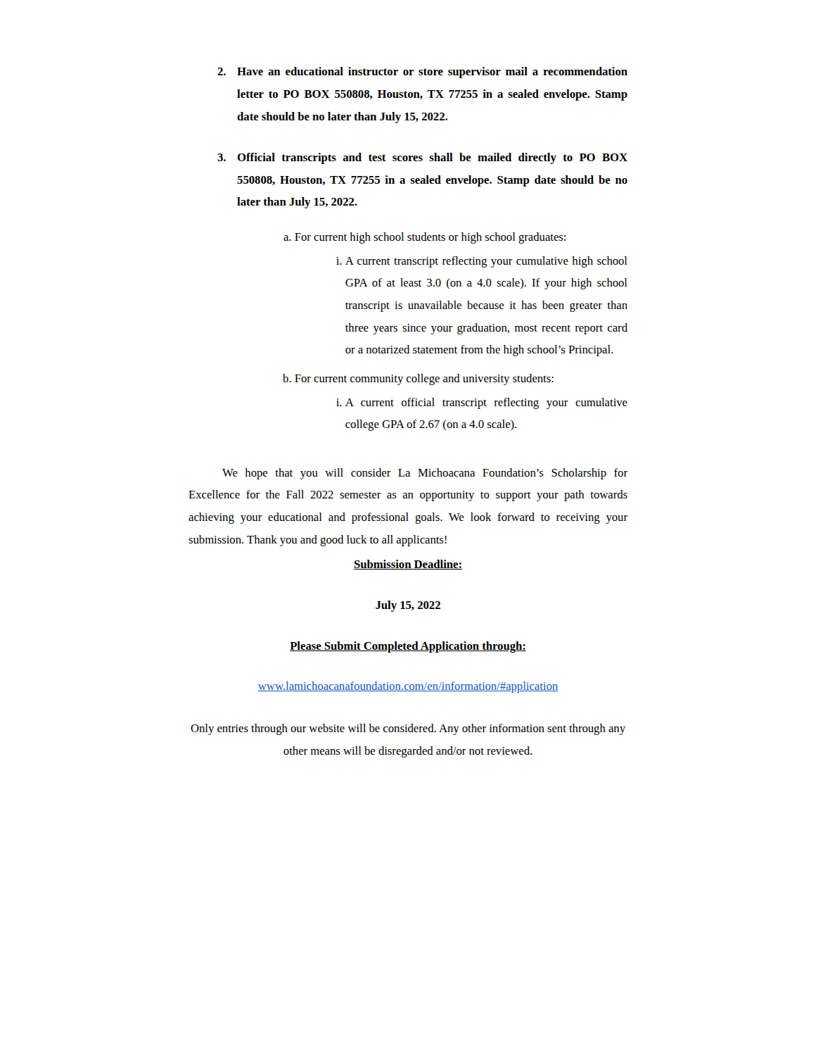Have an educational instructor or store supervisor mail a recommendation letter to PO BOX 550808, Houston, TX 77255 in a sealed envelope. Stamp date should be no later than July 15, 2022.
Official transcripts and test scores shall be mailed directly to PO BOX 550808, Houston, TX 77255 in a sealed envelope. Stamp date should be no later than July 15, 2022.
For current high school students or high school graduates:
A current transcript reflecting your cumulative high school GPA of at least 3.0 (on a 4.0 scale). If your high school transcript is unavailable because it has been greater than three years since your graduation, most recent report card or a notarized statement from the high school’s Principal.
For current community college and university students:
A current official transcript reflecting your cumulative college GPA of 2.67 (on a 4.0 scale).
We hope that you will consider La Michoacana Foundation’s Scholarship for Excellence for the Fall 2022 semester as an opportunity to support your path towards achieving your educational and professional goals. We look forward to receiving your submission. Thank you and good luck to all applicants!
Submission Deadline:
July 15, 2022
Please Submit Completed Application through:
www.lamichoacanafoundation.com/en/information/#application
Only entries through our website will be considered. Any other information sent through any other means will be disregarded and/or not reviewed.